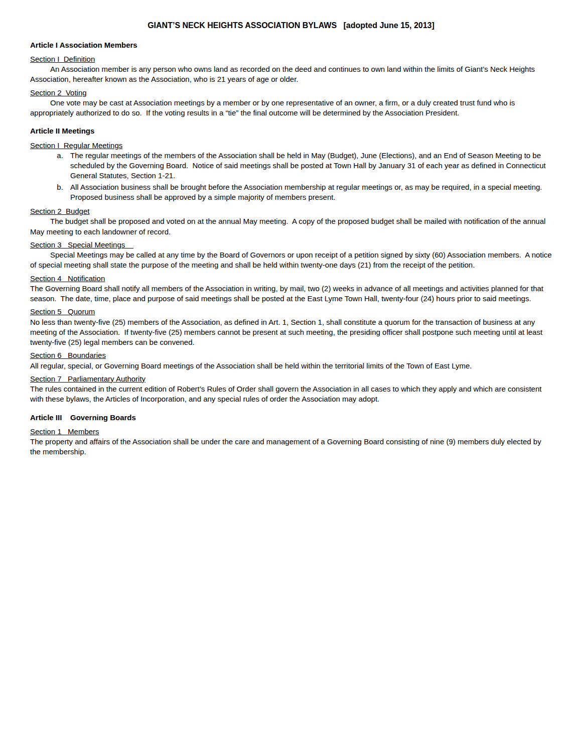GIANT’S NECK HEIGHTS ASSOCIATION BYLAWS [adopted June 15, 2013]
Article I Association Members
Section I Definition
An Association member is any person who owns land as recorded on the deed and continues to own land within the limits of Giant’s Neck Heights Association, hereafter known as the Association, who is 21 years of age or older.
Section 2 Voting
One vote may be cast at Association meetings by a member or by one representative of an owner, a firm, or a duly created trust fund who is appropriately authorized to do so. If the voting results in a “tie” the final outcome will be determined by the Association President.
Article II Meetings
Section I Regular Meetings
The regular meetings of the members of the Association shall be held in May (Budget), June (Elections), and an End of Season Meeting to be scheduled by the Governing Board. Notice of said meetings shall be posted at Town Hall by January 31 of each year as defined in Connecticut General Statutes, Section 1-21.
All Association business shall be brought before the Association membership at regular meetings or, as may be required, in a special meeting. Proposed business shall be approved by a simple majority of members present.
Section 2 Budget
The budget shall be proposed and voted on at the annual May meeting. A copy of the proposed budget shall be mailed with notification of the annual May meeting to each landowner of record.
Section 3 Special Meetings
Special Meetings may be called at any time by the Board of Governors or upon receipt of a petition signed by sixty (60) Association members. A notice of special meeting shall state the purpose of the meeting and shall be held within twenty-one days (21) from the receipt of the petition.
Section 4 Notification
The Governing Board shall notify all members of the Association in writing, by mail, two (2) weeks in advance of all meetings and activities planned for that season. The date, time, place and purpose of said meetings shall be posted at the East Lyme Town Hall, twenty-four (24) hours prior to said meetings.
Section 5 Quorum
No less than twenty-five (25) members of the Association, as defined in Art. 1, Section 1, shall constitute a quorum for the transaction of business at any meeting of the Association. If twenty-five (25) members cannot be present at such meeting, the presiding officer shall postpone such meeting until at least twenty-five (25) legal members can be convened.
Section 6 Boundaries
All regular, special, or Governing Board meetings of the Association shall be held within the territorial limits of the Town of East Lyme.
Section 7 Parliamentary Authority
The rules contained in the current edition of Robert’s Rules of Order shall govern the Association in all cases to which they apply and which are consistent with these bylaws, the Articles of Incorporation, and any special rules of order the Association may adopt.
Article III Governing Boards
Section 1 Members
The property and affairs of the Association shall be under the care and management of a Governing Board consisting of nine (9) members duly elected by the membership.